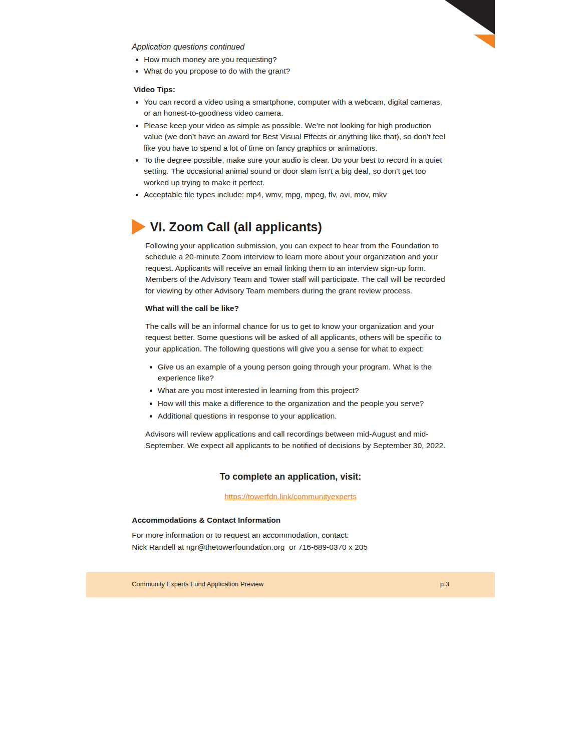Application questions continued
How much money are you requesting?
What do you propose to do with the grant?
Video Tips:
You can record a video using a smartphone, computer with a webcam, digital cameras, or an honest-to-goodness video camera.
Please keep your video as simple as possible. We’re not looking for high production value (we don’t have an award for Best Visual Effects or anything like that), so don’t feel like you have to spend a lot of time on fancy graphics or animations.
To the degree possible, make sure your audio is clear. Do your best to record in a quiet setting. The occasional animal sound or door slam isn’t a big deal, so don’t get too worked up trying to make it perfect.
Acceptable file types include: mp4, wmv, mpg, mpeg, flv, avi, mov, mkv
VI. Zoom Call (all applicants)
Following your application submission, you can expect to hear from the Foundation to schedule a 20-minute Zoom interview to learn more about your organization and your request. Applicants will receive an email linking them to an interview sign-up form. Members of the Advisory Team and Tower staff will participate. The call will be recorded for viewing by other Advisory Team members during the grant review process.
What will the call be like?
The calls will be an informal chance for us to get to know your organization and your request better. Some questions will be asked of all applicants, others will be specific to your application. The following questions will give you a sense for what to expect:
Give us an example of a young person going through your program. What is the experience like?
What are you most interested in learning from this project?
How will this make a difference to the organization and the people you serve?
Additional questions in response to your application.
Advisors will review applications and call recordings between mid-August and mid-September. We expect all applicants to be notified of decisions by September 30, 2022.
To complete an application, visit:
https://towerfdn.link/communityexperts
Accommodations & Contact Information
For more information or to request an accommodation, contact:
Nick Randell at ngr@thetowerfoundation.org or 716-689-0370 x 205
Community Experts Fund Application Preview p.3